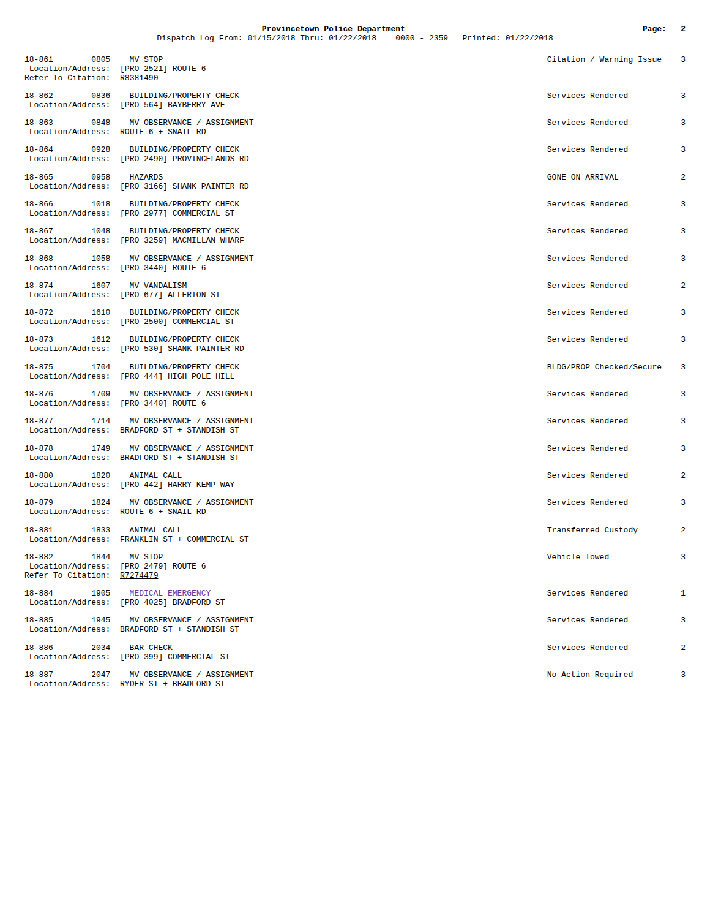Provincetown Police Department
Page: 2
Dispatch Log From: 01/15/2018 Thru: 01/22/2018 0000 - 2359 Printed: 01/22/2018
18-8610805 MV STOP Citation / Warning Issue 3
Location/Address: [PRO 2521] ROUTE 6
Refer To Citation: R8381490
18-8620836 BUILDING/PROPERTY CHECK Services Rendered 3
Location/Address: [PRO 564] BAYBERRY AVE
18-8630848 MV OBSERVANCE / ASSIGNMENT Services Rendered 3
Location/Address: ROUTE 6 + SNAIL RD
18-8640928 BUILDING/PROPERTY CHECK Services Rendered 3
Location/Address: [PRO 2490] PROVINCELANDS RD
18-8650958 HAZARDS GONE ON ARRIVAL 2
Location/Address: [PRO 3166] SHANK PAINTER RD
18-8661018 BUILDING/PROPERTY CHECK Services Rendered 3
Location/Address: [PRO 2977] COMMERCIAL ST
18-8671048 BUILDING/PROPERTY CHECK Services Rendered 3
Location/Address: [PRO 3259] MACMILLAN WHARF
18-8681058 MV OBSERVANCE / ASSIGNMENT Services Rendered 3
Location/Address: [PRO 3440] ROUTE 6
18-8741607 MV VANDALISM Services Rendered 2
Location/Address: [PRO 677] ALLERTON ST
18-8721610 BUILDING/PROPERTY CHECK Services Rendered 3
Location/Address: [PRO 2500] COMMERCIAL ST
18-8731612 BUILDING/PROPERTY CHECK Services Rendered 3
Location/Address: [PRO 530] SHANK PAINTER RD
18-8751704 BUILDING/PROPERTY CHECK BLDG/PROP Checked/Secure 3
Location/Address: [PRO 444] HIGH POLE HILL
18-8761709 MV OBSERVANCE / ASSIGNMENT Services Rendered 3
Location/Address: [PRO 3440] ROUTE 6
18-8771714 MV OBSERVANCE / ASSIGNMENT Services Rendered 3
Location/Address: BRADFORD ST + STANDISH ST
18-8781749 MV OBSERVANCE / ASSIGNMENT Services Rendered 3
Location/Address: BRADFORD ST + STANDISH ST
18-8801820 ANIMAL CALL Services Rendered 2
Location/Address: [PRO 442] HARRY KEMP WAY
18-8791824 MV OBSERVANCE / ASSIGNMENT Services Rendered 3
Location/Address: ROUTE 6 + SNAIL RD
18-8811833 ANIMAL CALL Transferred Custody 2
Location/Address: FRANKLIN ST + COMMERCIAL ST
18-8821844 MV STOP Vehicle Towed 3
Location/Address: [PRO 2479] ROUTE 6
Refer To Citation: R7274479
18-8841905 MEDICAL EMERGENCY Services Rendered 1
Location/Address: [PRO 4025] BRADFORD ST
18-8851945 MV OBSERVANCE / ASSIGNMENT Services Rendered 3
Location/Address: BRADFORD ST + STANDISH ST
18-8862034 BAR CHECK Services Rendered 2
Location/Address: [PRO 399] COMMERCIAL ST
18-8872047 MV OBSERVANCE / ASSIGNMENT No Action Required 3
Location/Address: RYDER ST + BRADFORD ST